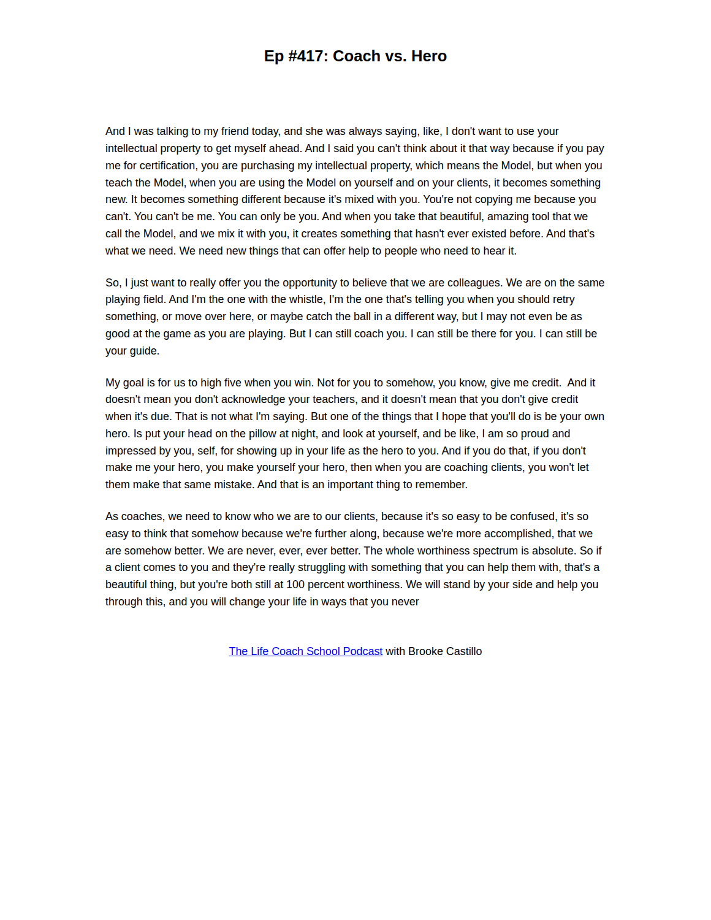Ep #417: Coach vs. Hero
And I was talking to my friend today, and she was always saying, like, I don't want to use your intellectual property to get myself ahead. And I said you can't think about it that way because if you pay me for certification, you are purchasing my intellectual property, which means the Model, but when you teach the Model, when you are using the Model on yourself and on your clients, it becomes something new. It becomes something different because it's mixed with you. You're not copying me because you can't. You can't be me. You can only be you. And when you take that beautiful, amazing tool that we call the Model, and we mix it with you, it creates something that hasn't ever existed before. And that's what we need. We need new things that can offer help to people who need to hear it.
So, I just want to really offer you the opportunity to believe that we are colleagues. We are on the same playing field. And I'm the one with the whistle, I'm the one that's telling you when you should retry something, or move over here, or maybe catch the ball in a different way, but I may not even be as good at the game as you are playing. But I can still coach you. I can still be there for you. I can still be your guide.
My goal is for us to high five when you win. Not for you to somehow, you know, give me credit. And it doesn't mean you don't acknowledge your teachers, and it doesn't mean that you don't give credit when it's due. That is not what I'm saying. But one of the things that I hope that you'll do is be your own hero. Is put your head on the pillow at night, and look at yourself, and be like, I am so proud and impressed by you, self, for showing up in your life as the hero to you. And if you do that, if you don't make me your hero, you make yourself your hero, then when you are coaching clients, you won't let them make that same mistake. And that is an important thing to remember.
As coaches, we need to know who we are to our clients, because it's so easy to be confused, it's so easy to think that somehow because we're further along, because we're more accomplished, that we are somehow better. We are never, ever, ever better. The whole worthiness spectrum is absolute. So if a client comes to you and they're really struggling with something that you can help them with, that's a beautiful thing, but you're both still at 100 percent worthiness. We will stand by your side and help you through this, and you will change your life in ways that you never
The Life Coach School Podcast with Brooke Castillo